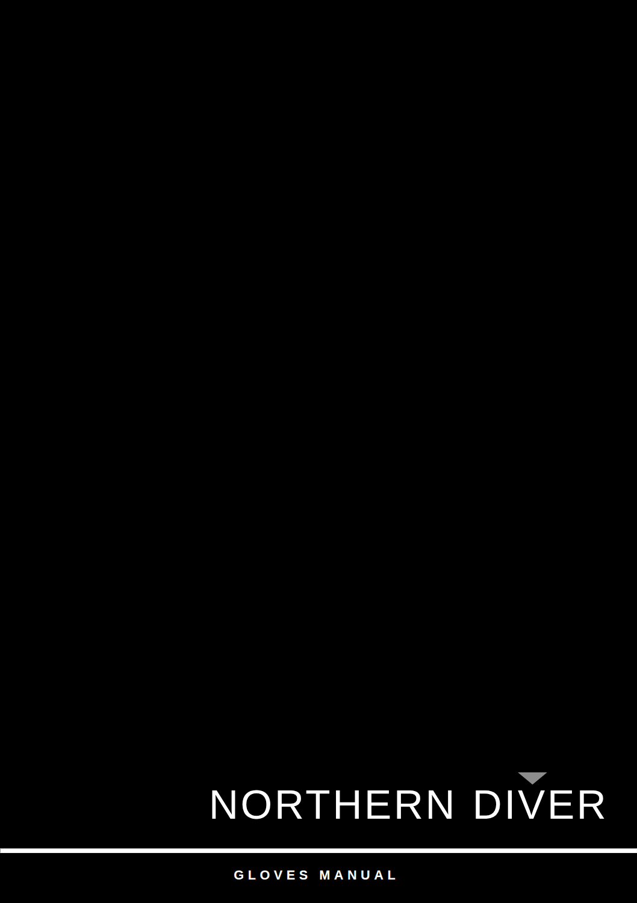NORTHERN DIVER
Gloves Manual